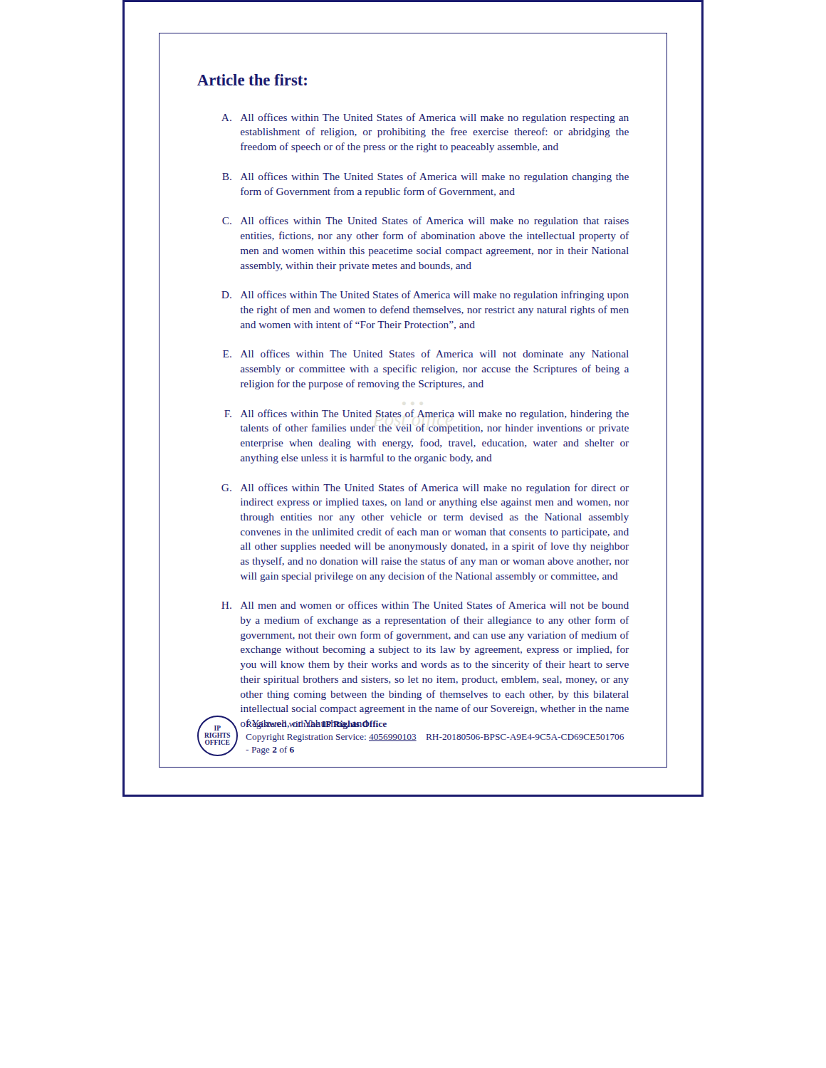● ● ●
Post office
Article the first:
All offices within The United States of America will make no regulation respecting an establishment of religion, or prohibiting the free exercise thereof: or abridging the freedom of speech or of the press or the right to peaceably assemble, and
All offices within The United States of America will make no regulation changing the form of Government from a republic form of Government, and
All offices within The United States of America will make no regulation that raises entities, fictions, nor any other form of abomination above the intellectual property of men and women within this peacetime social compact agreement, nor in their National assembly, within their private metes and bounds, and
All offices within The United States of America will make no regulation infringing upon the right of men and women to defend themselves, nor restrict any natural rights of men and women with intent of “For Their Protection”, and
All offices within The United States of America will not dominate any National assembly or committee with a specific religion, nor accuse the Scriptures of being a religion for the purpose of removing the Scriptures, and
All offices within The United States of America will make no regulation, hindering the talents of other families under the veil of competition, nor hinder inventions or private enterprise when dealing with energy, food, travel, education, water and shelter or anything else unless it is harmful to the organic body, and
All offices within The United States of America will make no regulation for direct or indirect express or implied taxes, on land or anything else against men and women, nor through entities nor any other vehicle or term devised as the National assembly convenes in the unlimited credit of each man or woman that consents to participate, and all other supplies needed will be anonymously donated, in a spirit of love thy neighbor as thyself, and no donation will raise the status of any man or woman above another, nor will gain special privilege on any decision of the National assembly or committee, and
All men and women or offices within The United States of America will not be bound by a medium of exchange as a representation of their allegiance to any other form of government, not their own form of government, and can use any variation of medium of exchange without becoming a subject to its law by agreement, express or implied, for you will know them by their works and words as to the sincerity of their heart to serve their spiritual brothers and sisters, so let no item, product, emblem, seal, money, or any other thing coming between the binding of themselves to each other, by this bilateral intellectual social compact agreement in the name of our Sovereign, whether in the name of Yahweh, or Yahushua, and
IP
RIGHTS
OFFICE
Registered with the IP Rights Office
Copyright Registration Service: 4056990103 RH-20180506-BPSC-A9E4-9C5A-CD69CE501706 - Page 2 of 6